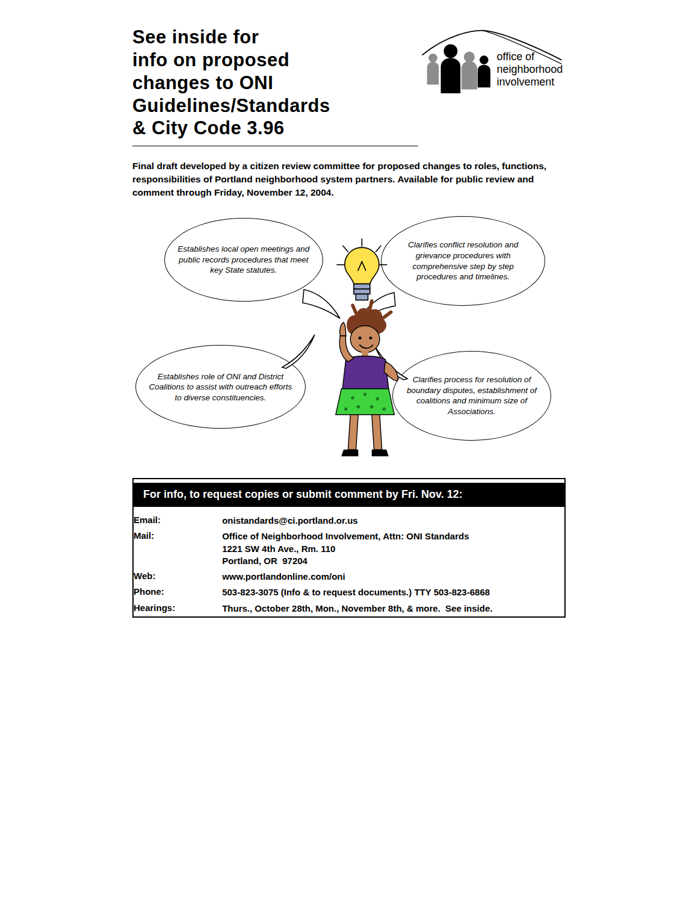See inside for
info on proposed
changes to ONI
Guidelines/Standards
& City Code 3.96
office of neighborhood involvement
Final draft developed by a citizen review committee for proposed changes to roles, functions, responsibilities of Portland neighborhood system partners. Available for public review and comment through Friday, November 12, 2004.
Establishes local open meetings and public records procedures that meet key State statutes.
Clarifies conflict resolution and grievance procedures with comprehensive step by step procedures and timelines.
Establishes role of ONI and District Coalitions to assist with outreach efforts to diverse constituencies.
Clarifies process for resolution of boundary disputes, establishment of coalitions and minimum size of Associations.
For info, to request copies or submit comment by Fri. Nov. 12:
| Email: | onistandards@ci.portland.or.us |
| Mail: | Office of Neighborhood Involvement, Attn: ONI Standards 1221 SW 4th Ave., Rm. 110 Portland, OR 97204 |
| Web: | www.portlandonline.com/oni |
| Phone: | 503-823-3075 (Info & to request documents.) TTY 503-823-6868 |
| Hearings: | Thurs., October 28th, Mon., November 8th, & more. See inside. |